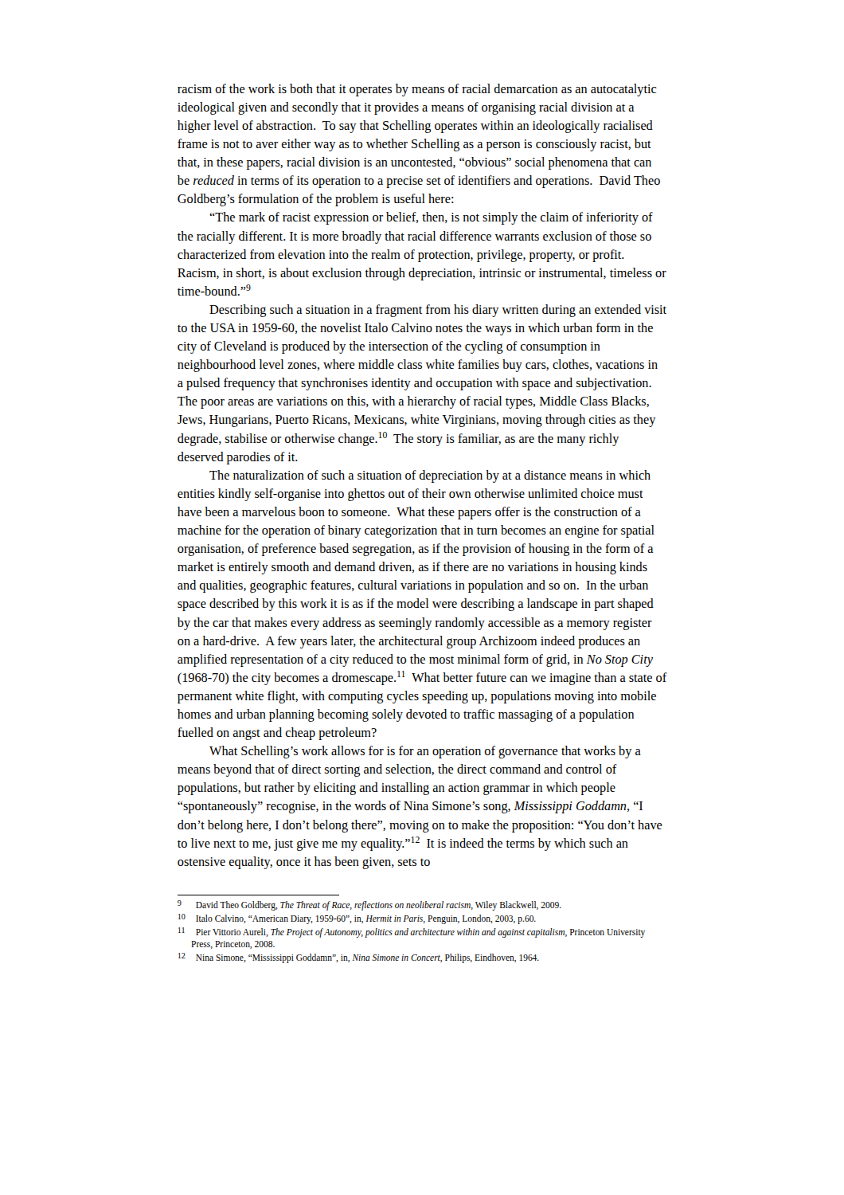racism of the work is both that it operates by means of racial demarcation as an autocatalytic ideological given and secondly that it provides a means of organising racial division at a higher level of abstraction. To say that Schelling operates within an ideologically racialised frame is not to aver either way as to whether Schelling as a person is consciously racist, but that, in these papers, racial division is an uncontested, “obvious” social phenomena that can be reduced in terms of its operation to a precise set of identifiers and operations. David Theo Goldberg’s formulation of the problem is useful here:
“The mark of racist expression or belief, then, is not simply the claim of inferiority of the racially different. It is more broadly that racial difference warrants exclusion of those so characterized from elevation into the realm of protection, privilege, property, or profit. Racism, in short, is about exclusion through depreciation, intrinsic or instrumental, timeless or time-bound.”9
Describing such a situation in a fragment from his diary written during an extended visit to the USA in 1959-60, the novelist Italo Calvino notes the ways in which urban form in the city of Cleveland is produced by the intersection of the cycling of consumption in neighbourhood level zones, where middle class white families buy cars, clothes, vacations in a pulsed frequency that synchronises identity and occupation with space and subjectivation. The poor areas are variations on this, with a hierarchy of racial types, Middle Class Blacks, Jews, Hungarians, Puerto Ricans, Mexicans, white Virginians, moving through cities as they degrade, stabilise or otherwise change.10 The story is familiar, as are the many richly deserved parodies of it.
The naturalization of such a situation of depreciation by at a distance means in which entities kindly self-organise into ghettos out of their own otherwise unlimited choice must have been a marvelous boon to someone. What these papers offer is the construction of a machine for the operation of binary categorization that in turn becomes an engine for spatial organisation, of preference based segregation, as if the provision of housing in the form of a market is entirely smooth and demand driven, as if there are no variations in housing kinds and qualities, geographic features, cultural variations in population and so on. In the urban space described by this work it is as if the model were describing a landscape in part shaped by the car that makes every address as seemingly randomly accessible as a memory register on a hard-drive. A few years later, the architectural group Archizoom indeed produces an amplified representation of a city reduced to the most minimal form of grid, in No Stop City (1968-70) the city becomes a dromescape.11 What better future can we imagine than a state of permanent white flight, with computing cycles speeding up, populations moving into mobile homes and urban planning becoming solely devoted to traffic massaging of a population fuelled on angst and cheap petroleum?
What Schelling’s work allows for is for an operation of governance that works by a means beyond that of direct sorting and selection, the direct command and control of populations, but rather by eliciting and installing an action grammar in which people “spontaneously” recognise, in the words of Nina Simone’s song, Mississippi Goddamn, “I don’t belong here, I don’t belong there”, moving on to make the proposition: “You don’t have to live next to me, just give me my equality.”12 It is indeed the terms by which such an ostensive equality, once it has been given, sets to
9 David Theo Goldberg, The Threat of Race, reflections on neoliberal racism, Wiley Blackwell, 2009.
10 Italo Calvino, “American Diary, 1959-60”, in, Hermit in Paris, Penguin, London, 2003, p.60.
11 Pier Vittorio Aureli, The Project of Autonomy, politics and architecture within and against capitalism, Princeton University Press, Princeton, 2008.
12 Nina Simone, “Mississippi Goddamn”, in, Nina Simone in Concert, Philips, Eindhoven, 1964.